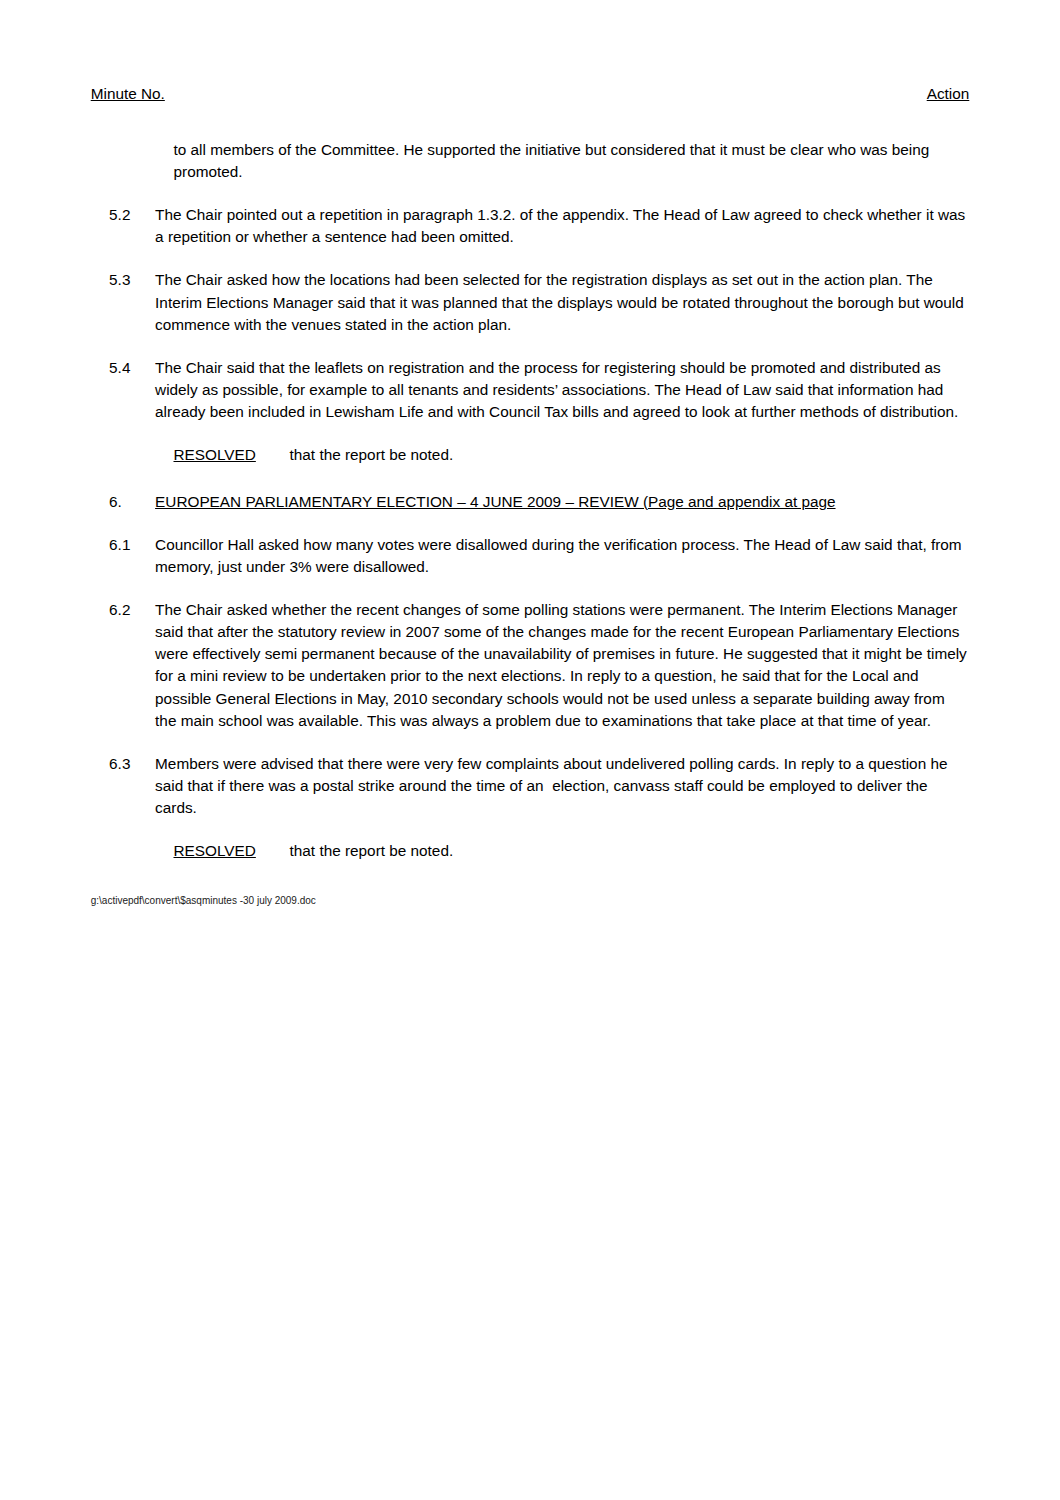Minute No. Action
to all members of the Committee. He supported the initiative but considered that it must be clear who was being promoted.
5.2
The Chair pointed out a repetition in paragraph 1.3.2. of the appendix. The Head of Law agreed to check whether it was a repetition or whether a sentence had been omitted.
5.3
The Chair asked how the locations had been selected for the registration displays as set out in the action plan. The Interim Elections Manager said that it was planned that the displays would be rotated throughout the borough but would commence with the venues stated in the action plan.
5.4
The Chair said that the leaflets on registration and the process for registering should be promoted and distributed as widely as possible, for example to all tenants and residents’ associations. The Head of Law said that information had already been included in Lewisham Life and with Council Tax bills and agreed to look at further methods of distribution.
RESOLVED that the report be noted.
6.
EUROPEAN PARLIAMENTARY ELECTION – 4 JUNE 2009 – REVIEW (Page and appendix at page
6.1
Councillor Hall asked how many votes were disallowed during the verification process. The Head of Law said that, from memory, just under 3% were disallowed.
6.2
The Chair asked whether the recent changes of some polling stations were permanent. The Interim Elections Manager said that after the statutory review in 2007 some of the changes made for the recent European Parliamentary Elections were effectively semi permanent because of the unavailability of premises in future. He suggested that it might be timely for a mini review to be undertaken prior to the next elections. In reply to a question, he said that for the Local and possible General Elections in May, 2010 secondary schools would not be used unless a separate building away from the main school was available. This was always a problem due to examinations that take place at that time of year.
6.3
Members were advised that there were very few complaints about undelivered polling cards. In reply to a question he said that if there was a postal strike around the time of an election, canvass staff could be employed to deliver the cards.
RESOLVED that the report be noted.
g:\activepdf\convert\$asqminutes -30 july 2009.doc